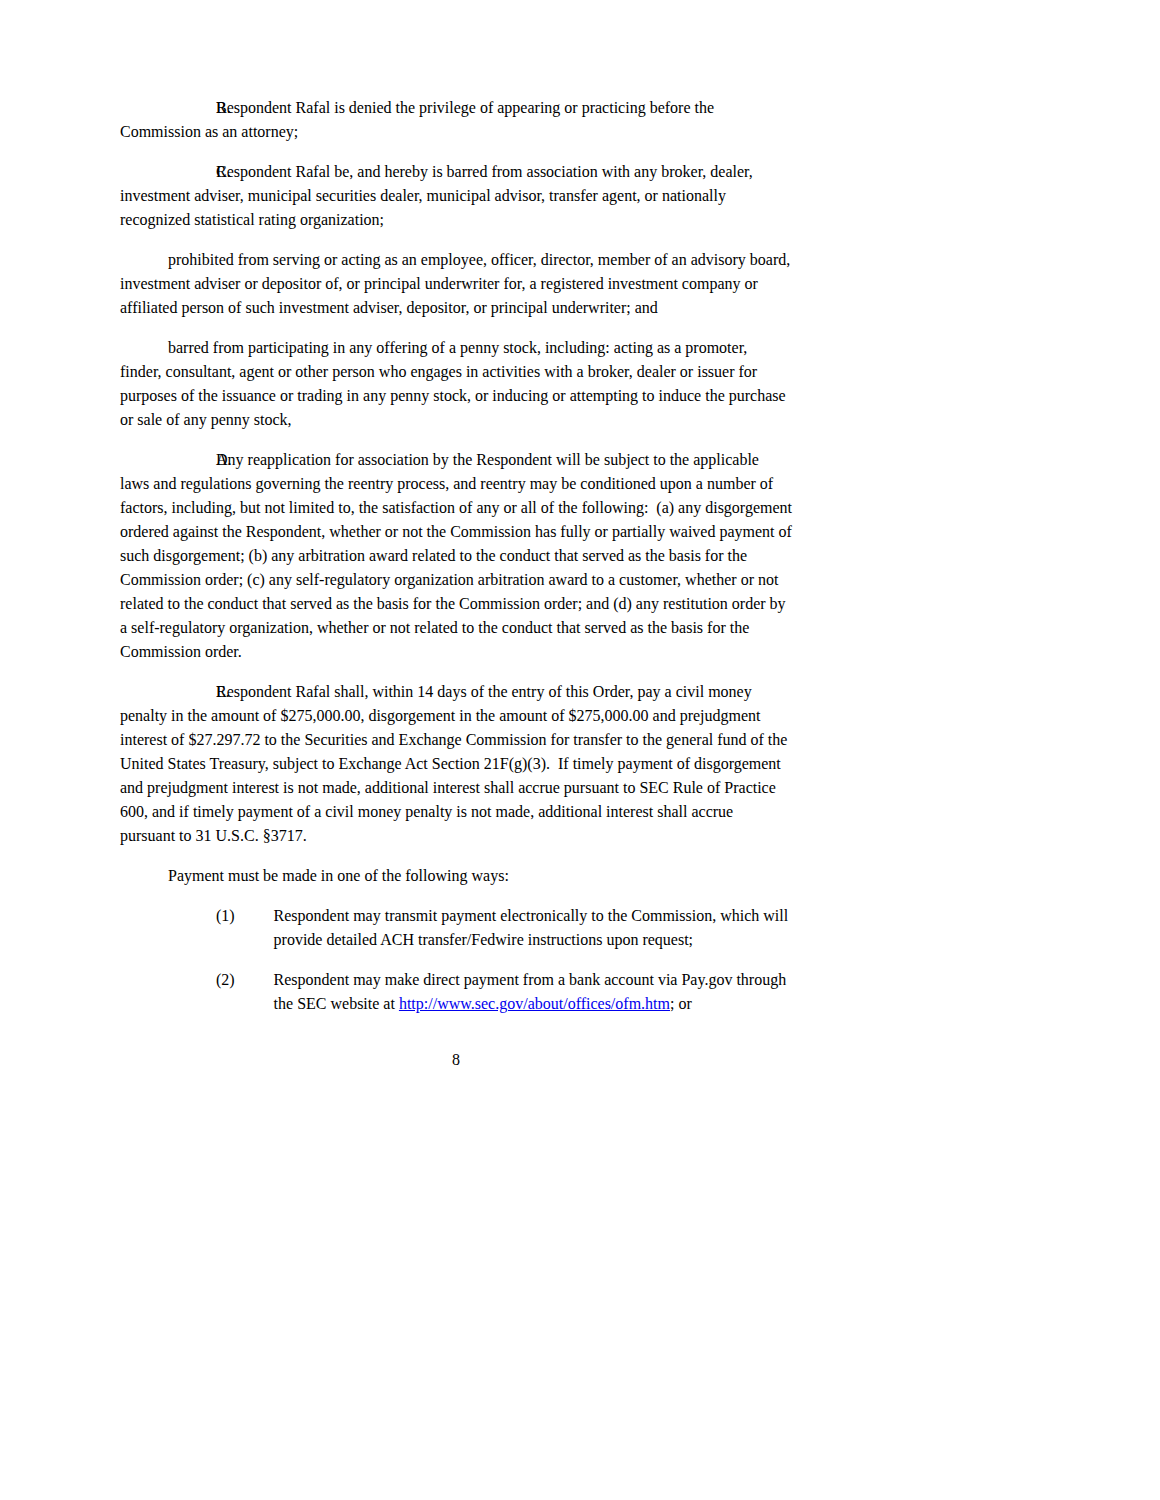B. Respondent Rafal is denied the privilege of appearing or practicing before the Commission as an attorney;
C. Respondent Rafal be, and hereby is barred from association with any broker, dealer, investment adviser, municipal securities dealer, municipal advisor, transfer agent, or nationally recognized statistical rating organization;
prohibited from serving or acting as an employee, officer, director, member of an advisory board, investment adviser or depositor of, or principal underwriter for, a registered investment company or affiliated person of such investment adviser, depositor, or principal underwriter; and
barred from participating in any offering of a penny stock, including: acting as a promoter, finder, consultant, agent or other person who engages in activities with a broker, dealer or issuer for purposes of the issuance or trading in any penny stock, or inducing or attempting to induce the purchase or sale of any penny stock,
D. Any reapplication for association by the Respondent will be subject to the applicable laws and regulations governing the reentry process, and reentry may be conditioned upon a number of factors, including, but not limited to, the satisfaction of any or all of the following: (a) any disgorgement ordered against the Respondent, whether or not the Commission has fully or partially waived payment of such disgorgement; (b) any arbitration award related to the conduct that served as the basis for the Commission order; (c) any self-regulatory organization arbitration award to a customer, whether or not related to the conduct that served as the basis for the Commission order; and (d) any restitution order by a self-regulatory organization, whether or not related to the conduct that served as the basis for the Commission order.
E. Respondent Rafal shall, within 14 days of the entry of this Order, pay a civil money penalty in the amount of $275,000.00, disgorgement in the amount of $275,000.00 and prejudgment interest of $27.297.72 to the Securities and Exchange Commission for transfer to the general fund of the United States Treasury, subject to Exchange Act Section 21F(g)(3). If timely payment of disgorgement and prejudgment interest is not made, additional interest shall accrue pursuant to SEC Rule of Practice 600, and if timely payment of a civil money penalty is not made, additional interest shall accrue pursuant to 31 U.S.C. §3717.
Payment must be made in one of the following ways:
(1) Respondent may transmit payment electronically to the Commission, which will provide detailed ACH transfer/Fedwire instructions upon request;
(2) Respondent may make direct payment from a bank account via Pay.gov through the SEC website at http://www.sec.gov/about/offices/ofm.htm; or
8